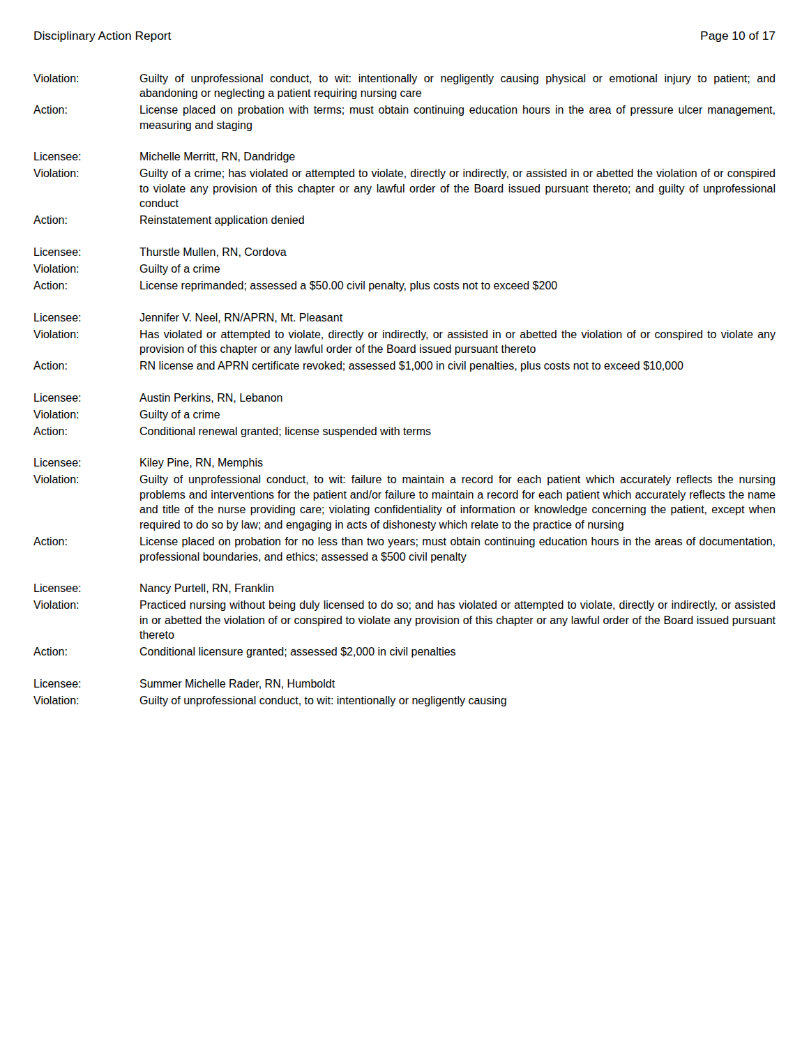Disciplinary Action Report
Page 10 of 17
Violation:
Guilty of unprofessional conduct, to wit: intentionally or negligently causing physical or emotional injury to patient; and abandoning or neglecting a patient requiring nursing care
Action:
License placed on probation with terms; must obtain continuing education hours in the area of pressure ulcer management, measuring and staging
Licensee:
Michelle Merritt, RN, Dandridge
Violation:
Guilty of a crime; has violated or attempted to violate, directly or indirectly, or assisted in or abetted the violation of or conspired to violate any provision of this chapter or any lawful order of the Board issued pursuant thereto; and guilty of unprofessional conduct
Action:
Reinstatement application denied
Licensee:
Thurstle Mullen, RN, Cordova
Violation:
Guilty of a crime
Action:
License reprimanded; assessed a $50.00 civil penalty, plus costs not to exceed $200
Licensee:
Jennifer V. Neel, RN/APRN, Mt. Pleasant
Violation:
Has violated or attempted to violate, directly or indirectly, or assisted in or abetted the violation of or conspired to violate any provision of this chapter or any lawful order of the Board issued pursuant thereto
Action:
RN license and APRN certificate revoked; assessed $1,000 in civil penalties, plus costs not to exceed $10,000
Licensee:
Austin Perkins, RN, Lebanon
Violation:
Guilty of a crime
Action:
Conditional renewal granted; license suspended with terms
Licensee:
Kiley Pine, RN, Memphis
Violation:
Guilty of unprofessional conduct, to wit: failure to maintain a record for each patient which accurately reflects the nursing problems and interventions for the patient and/or failure to maintain a record for each patient which accurately reflects the name and title of the nurse providing care; violating confidentiality of information or knowledge concerning the patient, except when required to do so by law; and engaging in acts of dishonesty which relate to the practice of nursing
Action:
License placed on probation for no less than two years; must obtain continuing education hours in the areas of documentation, professional boundaries, and ethics; assessed a $500 civil penalty
Licensee:
Nancy Purtell, RN, Franklin
Violation:
Practiced nursing without being duly licensed to do so; and has violated or attempted to violate, directly or indirectly, or assisted in or abetted the violation of or conspired to violate any provision of this chapter or any lawful order of the Board issued pursuant thereto
Action:
Conditional licensure granted; assessed $2,000 in civil penalties
Licensee:
Summer Michelle Rader, RN, Humboldt
Violation:
Guilty of unprofessional conduct, to wit: intentionally or negligently causing